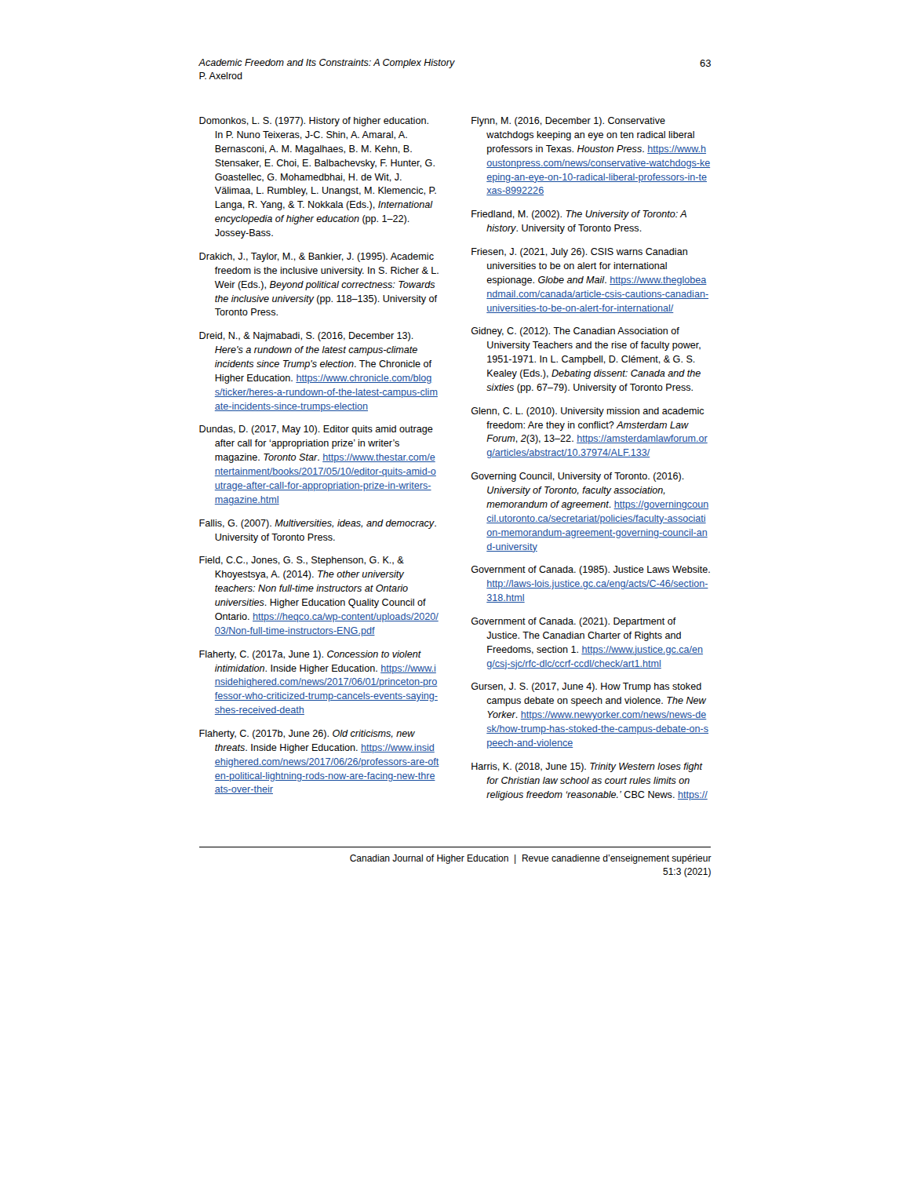Academic Freedom and Its Constraints: A Complex History
P. Axelrod
63
Domonkos, L. S. (1977). History of higher education. In P. Nuno Teixeras, J-C. Shin, A. Amaral, A. Bernasconi, A. M. Magalhaes, B. M. Kehn, B. Stensaker, E. Choi, E. Balbachevsky, F. Hunter, G. Goastellec, G. Mohamedbhai, H. de Wit, J. Välimaa, L. Rumbley, L. Unangst, M. Klemencic, P. Langa, R. Yang, & T. Nokkala (Eds.), International encyclopedia of higher education (pp. 1–22). Jossey-Bass.
Drakich, J., Taylor, M., & Bankier, J. (1995). Academic freedom is the inclusive university. In S. Richer & L. Weir (Eds.), Beyond political correctness: Towards the inclusive university (pp. 118–135). University of Toronto Press.
Dreid, N., & Najmabadi, S. (2016, December 13). Here's a rundown of the latest campus-climate incidents since Trump's election. The Chronicle of Higher Education. https://www.chronicle.com/blogs/ticker/heres-a-rundown-of-the-latest-campus-climate-incidents-since-trumps-election
Dundas, D. (2017, May 10). Editor quits amid outrage after call for ‘appropriation prize’ in writer’s magazine. Toronto Star. https://www.thestar.com/entertainment/books/2017/05/10/editor-quits-amid-outrage-after-call-for-appropriation-prize-in-writers-magazine.html
Fallis, G. (2007). Multiversities, ideas, and democracy. University of Toronto Press.
Field, C.C., Jones, G. S., Stephenson, G. K., & Khoyestsya, A. (2014). The other university teachers: Non full-time instructors at Ontario universities. Higher Education Quality Council of Ontario. https://heqco.ca/wp-content/uploads/2020/03/Non-full-time-instructors-ENG.pdf
Flaherty, C. (2017a, June 1). Concession to violent intimidation. Inside Higher Education. https://www.insidehighered.com/news/2017/06/01/princeton-professor-who-criticized-trump-cancels-events-saying-shes-received-death
Flaherty, C. (2017b, June 26). Old criticisms, new threats. Inside Higher Education. https://www.insidehighered.com/news/2017/06/26/professors-are-often-political-lightning-rods-now-are-facing-new-threats-over-their
Flynn, M. (2016, December 1). Conservative watchdogs keeping an eye on ten radical liberal professors in Texas. Houston Press. https://www.houstonpress.com/news/conservative-watchdogs-keeping-an-eye-on-10-radical-liberal-professors-in-texas-8992226
Friedland, M. (2002). The University of Toronto: A history. University of Toronto Press.
Friesen, J. (2021, July 26). CSIS warns Canadian universities to be on alert for international espionage. Globe and Mail. https://www.theglobeandmail.com/canada/article-csis-cautions-canadian-universities-to-be-on-alert-for-international/
Gidney, C. (2012). The Canadian Association of University Teachers and the rise of faculty power, 1951-1971. In L. Campbell, D. Clément, & G. S. Kealey (Eds.), Debating dissent: Canada and the sixties (pp. 67–79). University of Toronto Press.
Glenn, C. L. (2010). University mission and academic freedom: Are they in conflict? Amsterdam Law Forum, 2(3), 13–22. https://amsterdamlawforum.org/articles/abstract/10.37974/ALF.133/
Governing Council, University of Toronto. (2016). University of Toronto, faculty association, memorandum of agreement. https://governingcouncil.utoronto.ca/secretariat/policies/faculty-association-memorandum-agreement-governing-council-and-university
Government of Canada. (1985). Justice Laws Website. http://laws-lois.justice.gc.ca/eng/acts/C-46/section-318.html
Government of Canada. (2021). Department of Justice. The Canadian Charter of Rights and Freedoms, section 1. https://www.justice.gc.ca/eng/csj-sjc/rfc-dlc/ccrf-ccdl/check/art1.html
Gursen, J. S. (2017, June 4). How Trump has stoked campus debate on speech and violence. The New Yorker. https://www.newyorker.com/news/news-desk/how-trump-has-stoked-the-campus-debate-on-speech-and-violence
Harris, K. (2018, June 15). Trinity Western loses fight for Christian law school as court rules limits on religious freedom ‘reasonable.’ CBC News. https://
Canadian Journal of Higher Education | Revue canadienne d’enseignement supérieur 51:3 (2021)